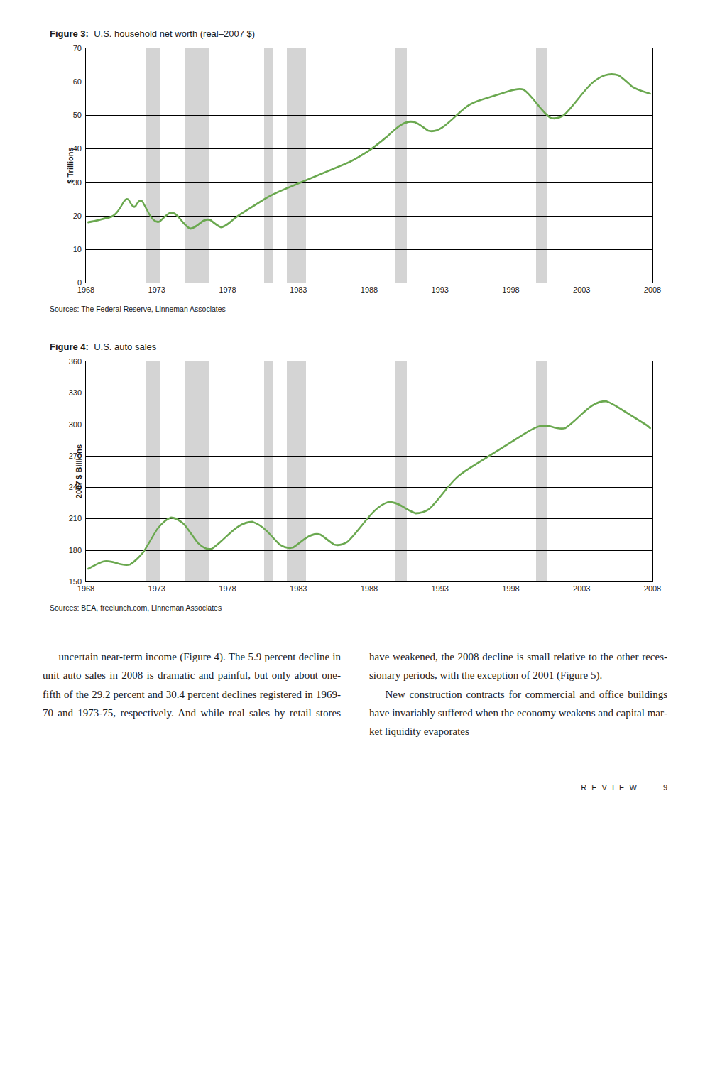Figure 3: U.S. household net worth (real–2007 $)
$ Trillions
70
60
50
40
30
20
10
0
1968
1973
1978
1983
1988
1993
1998
2003
2008
Sources: The Federal Reserve, Linneman Associates
Figure 4: U.S. auto sales
2007 $ Billions
360
330
300
270
240
210
180
150
1968
1973
1978
1983
1988
1993
1998
2003
2008
Sources: BEA, freelunch.com, Linneman Associates
uncertain near-term income (Figure 4). The 5.9 percent decline in unit auto sales in 2008 is dramatic and painful, but only about one-fifth of the 29.2 percent and 30.4 percent declines registered in 1969-70 and 1973-75, respectively. And while real sales by retail stores have weakened, the 2008 decline is small relative to the other recessionary periods, with the exception of 2001 (Figure 5).
New construction contracts for commercial and office buildings have invariably suffered when the economy weakens and capital market liquidity evaporates
R E V I E W 9